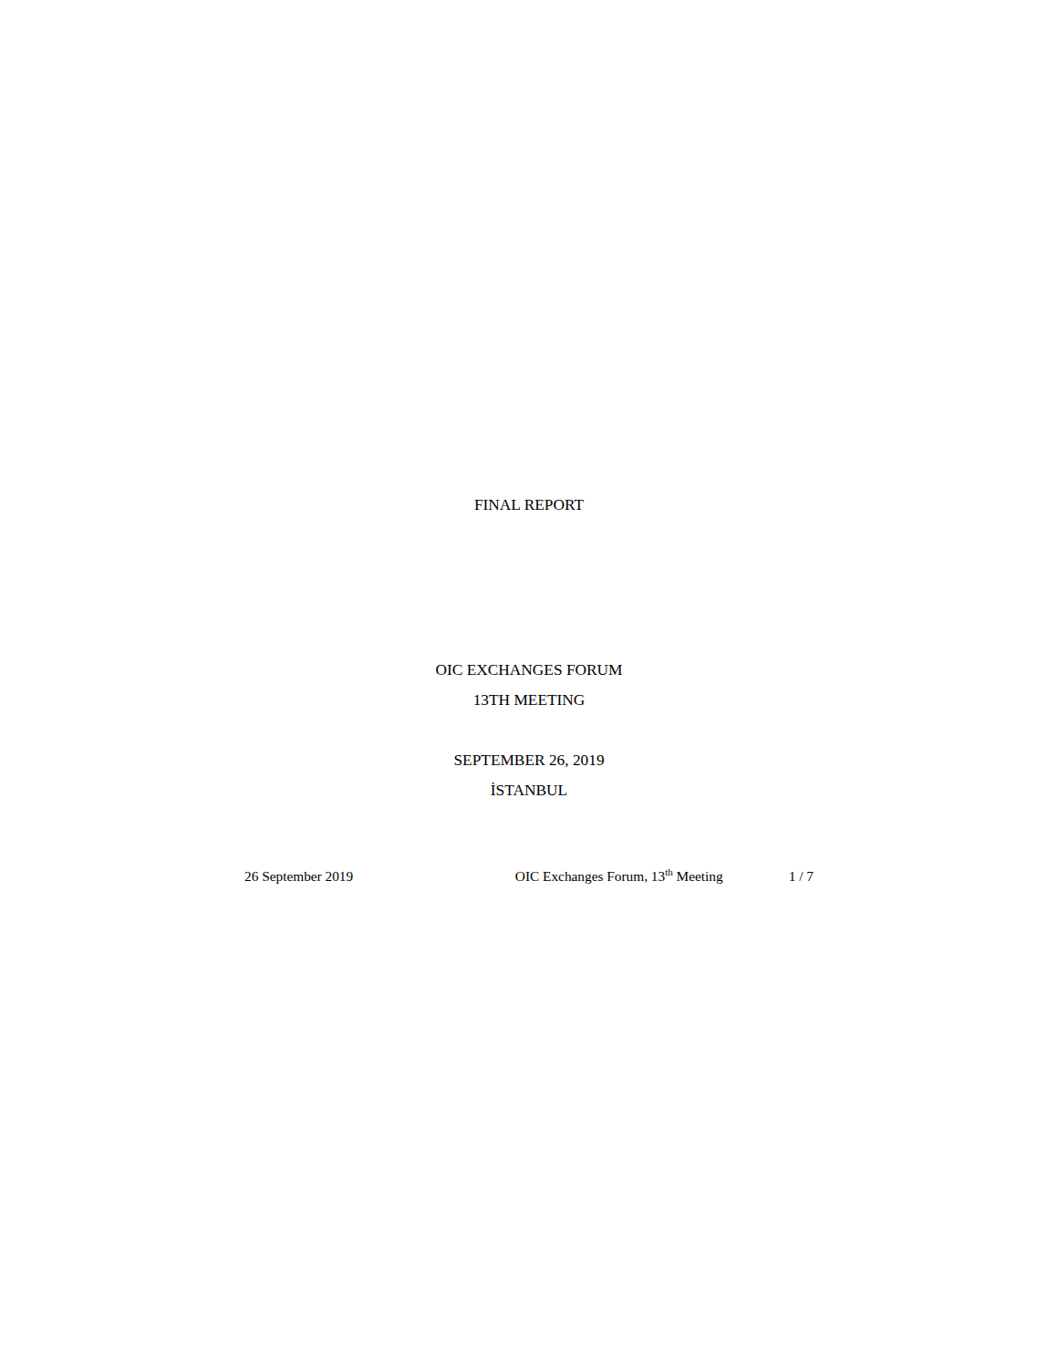FINAL REPORT
OIC EXCHANGES FORUM
13TH MEETING
SEPTEMBER 26, 2019
İSTANBUL
26 September 2019
OIC Exchanges Forum, 13th Meeting
1 / 7